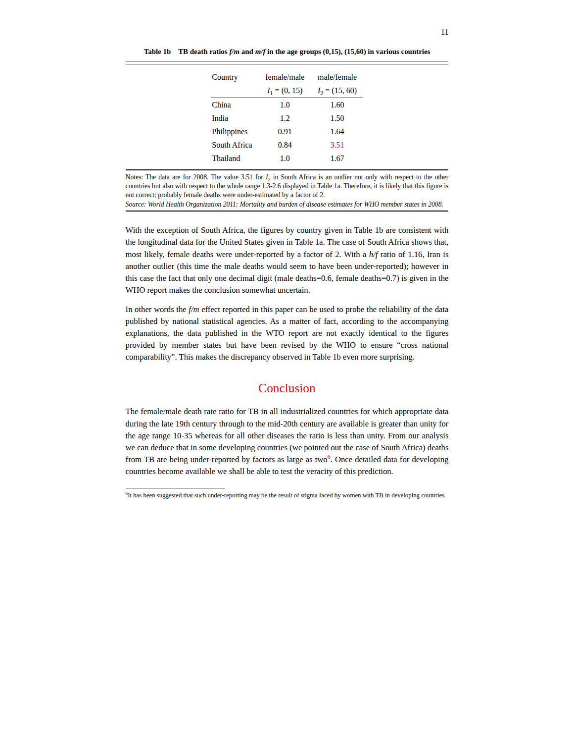11
Table 1b TB death ratios f/m and m/f in the age groups (0,15), (15,60) in various countries
| Country | female/male | male/female |
| --- | --- | --- |
| | I 1 = (0, 15) | I 2 = (15, 60) |
| China | 1.0 | 1.60 |
| India | 1.2 | 1.50 |
| Philippines | 0.91 | 1.64 |
| South Africa | 0.84 | 3.51 |
| Thailand | 1.0 | 1.67 |
Notes: The data are for 2008. The value 3.51 for I2 in South Africa is an outlier not only with respect to the other countries but also with respect to the whole range 1.3-2.6 displayed in Table 1a. Therefore, it is likely that this figure is not correct; probably female deaths were under-estimated by a factor of 2. Source: World Health Organization 2011: Mortality and burden of disease estimates for WHO member states in 2008.
With the exception of South Africa, the figures by country given in Table 1b are consistent with the longitudinal data for the United States given in Table 1a. The case of South Africa shows that, most likely, female deaths were under-reported by a factor of 2. With a h/f ratio of 1.16, Iran is another outlier (this time the male deaths would seem to have been under-reported); however in this case the fact that only one decimal digit (male deaths=0.6, female deaths=0.7) is given in the WHO report makes the conclusion somewhat uncertain.
In other words the f/m effect reported in this paper can be used to probe the reliability of the data published by national statistical agencies. As a matter of fact, according to the accompanying explanations, the data published in the WTO report are not exactly identical to the figures provided by member states but have been revised by the WHO to ensure “cross national comparability”. This makes the discrepancy observed in Table 1b even more surprising.
Conclusion
The female/male death rate ratio for TB in all industrialized countries for which appropriate data during the late 19th century through to the mid-20th century are available is greater than unity for the age range 10-35 whereas for all other diseases the ratio is less than unity. From our analysis we can deduce that in some developing countries (we pointed out the case of South Africa) deaths from TB are being under-reported by factors as large as two6. Once detailed data for developing countries become available we shall be able to test the veracity of this prediction.
6It has been suggested that such under-reporting may be the result of stigma faced by women with TB in developing countries.